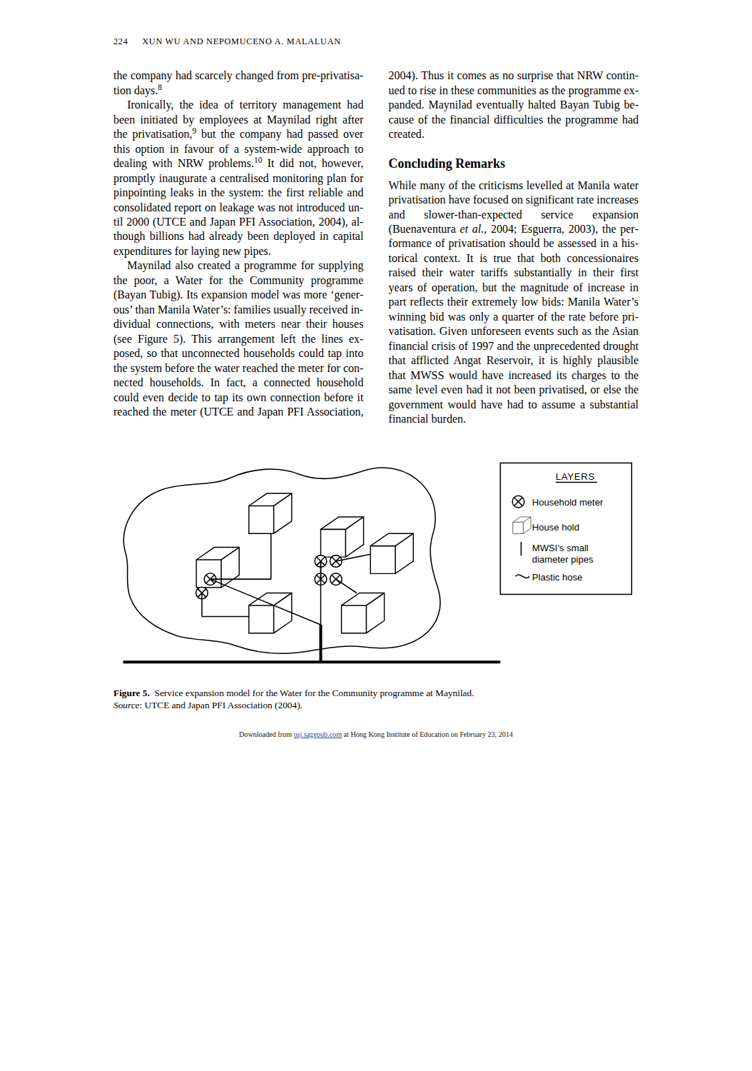224 XUN WU AND NEPOMUCENO A. MALALUAN
the company had scarcely changed from pre-privatisation days.8
Ironically, the idea of territory management had been initiated by employees at Maynilad right after the privatisation,9 but the company had passed over this option in favour of a system-wide approach to dealing with NRW problems.10 It did not, however, promptly inaugurate a centralised monitoring plan for pinpointing leaks in the system: the first reliable and consolidated report on leakage was not introduced until 2000 (UTCE and Japan PFI Association, 2004), although billions had already been deployed in capital expenditures for laying new pipes.
Maynilad also created a programme for supplying the poor, a Water for the Community programme (Bayan Tubig). Its expansion model was more ‘generous’ than Manila Water’s: families usually received individual connections, with meters near their houses (see Figure 5). This arrangement left the lines exposed, so that unconnected households could tap into the system before the water reached the meter for connected households. In fact, a connected household could even decide to tap its own connection before it reached the meter (UTCE and Japan PFI Association, 2004). Thus it comes as no surprise that NRW continued to rise in these communities as the programme expanded. Maynilad eventually halted Bayan Tubig because of the financial difficulties the programme had created.
Concluding Remarks
While many of the criticisms levelled at Manila water privatisation have focused on significant rate increases and slower-than-expected service expansion (Buenaventura et al., 2004; Esguerra, 2003), the performance of privatisation should be assessed in a historical context. It is true that both concessionaires raised their water tariffs substantially in their first years of operation, but the magnitude of increase in part reflects their extremely low bids: Manila Water’s winning bid was only a quarter of the rate before privatisation. Given unforeseen events such as the Asian financial crisis of 1997 and the unprecedented drought that afflicted Angat Reservoir, it is highly plausible that MWSS would have increased its charges to the same level even had it not been privatised, or else the government would have had to assume a substantial financial burden.
LAYERS Household meter House hold MWSI’s small diameter pipes Plastic hose
Figure 5. Service expansion model for the Water for the Community programme at Maynilad.
Source: UTCE and Japan PFI Association (2004).
Downloaded from usj.sagepub.com at Hong Kong Institute of Education on February 23, 2014